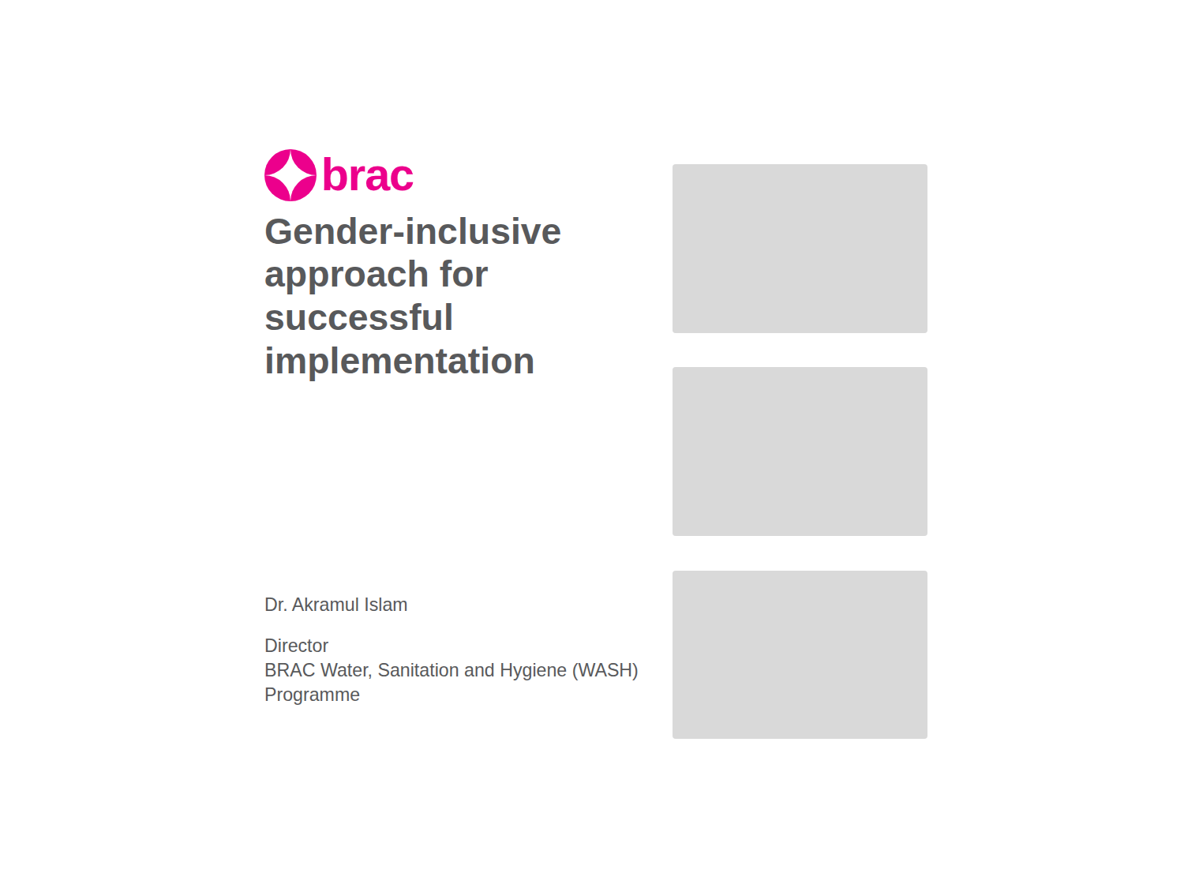brac
Gender-inclusive approach for successful implementation
Dr. Akramul Islam
Director
BRAC Water, Sanitation and Hygiene (WASH) Programme